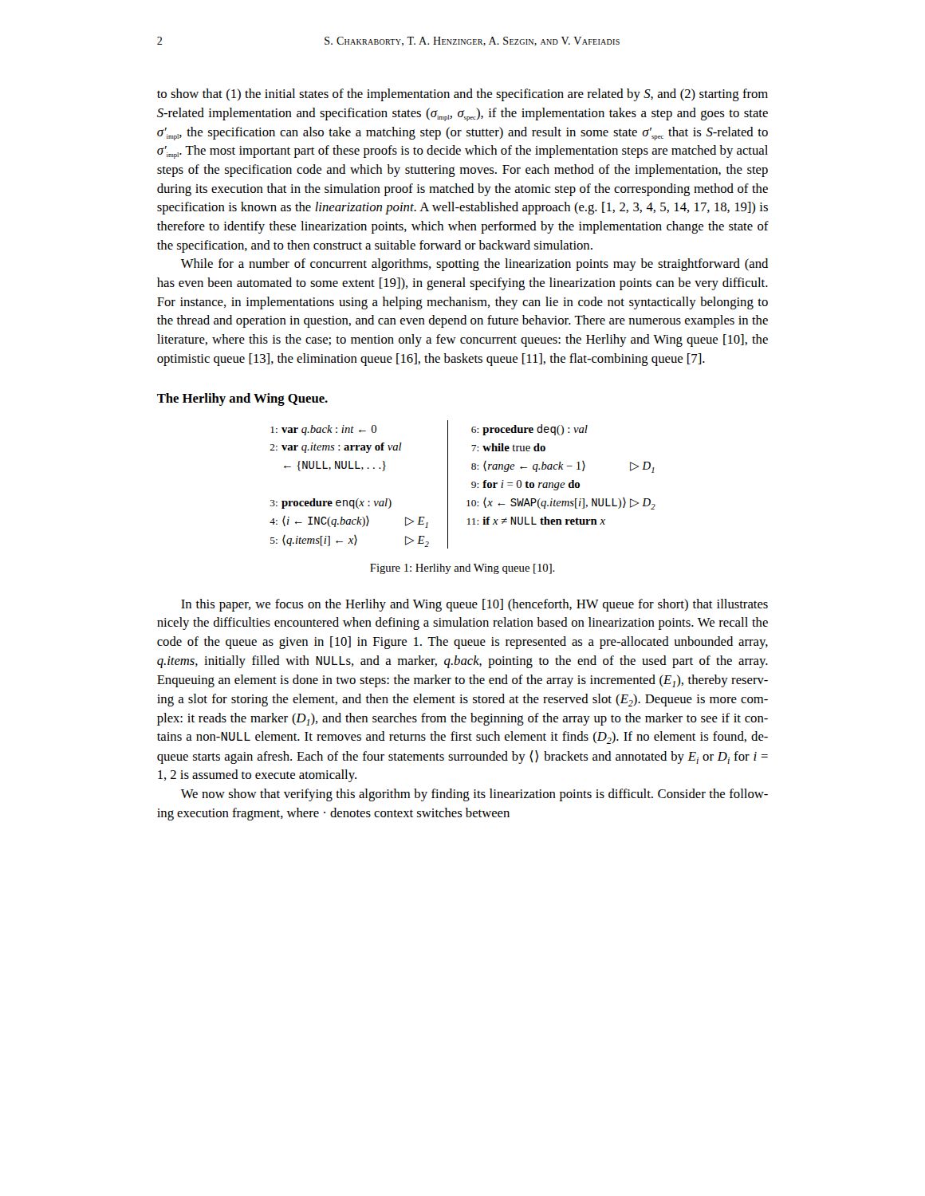2 S. Chakraborty, T. A. Henzinger, A. Sezgin, and V. Vafeiadis
to show that (1) the initial states of the implementation and the specification are related by S, and (2) starting from S-related implementation and specification states (σimpl, σspec), if the implementation takes a step and goes to state σ′impl, the specification can also take a matching step (or stutter) and result in some state σ′spec that is S-related to σ′impl. The most important part of these proofs is to decide which of the implementation steps are matched by actual steps of the specification code and which by stuttering moves. For each method of the implementation, the step during its execution that in the simulation proof is matched by the atomic step of the corresponding method of the specification is known as the linearization point. A well-established approach (e.g. [1, 2, 3, 4, 5, 14, 17, 18, 19]) is therefore to identify these linearization points, which when performed by the implementation change the state of the specification, and to then construct a suitable forward or backward simulation.
While for a number of concurrent algorithms, spotting the linearization points may be straightforward (and has even been automated to some extent [19]), in general specifying the linearization points can be very difficult. For instance, in implementations using a helping mechanism, they can lie in code not syntactically belonging to the thread and operation in question, and can even depend on future behavior. There are numerous examples in the literature, where this is the case; to mention only a few concurrent queues: the Herlihy and Wing queue [10], the optimistic queue [13], the elimination queue [16], the baskets queue [11], the flat-combining queue [7].
The Herlihy and Wing Queue.
| 1: | var q.back : int ← 0 | |
| 2: | var q.items : array of val | |
| | ← { NULL , NULL , . . .} | |
| 3: | procedure enq ( x : val ) | |
| 4: | ⟨ i ← INC ( q.back )⟩ | ▷ E 1 |
| 5: | ⟨ q.items [ i ] ← x ⟩ | ▷ E 2 |
| 6: | procedure deq () : val | |
| 7: | while true do | |
| 8: | ⟨ range ← q.back − 1⟩ | ▷ D 1 |
| 9: | for i = 0 to range do | |
| 10: | ⟨ x ← SWAP ( q.items [ i ], NULL )⟩ | ▷ D 2 |
| 11: | if x ≠ NULL then return x | |
Figure 1: Herlihy and Wing queue [10].
In this paper, we focus on the Herlihy and Wing queue [10] (henceforth, HW queue for short) that illustrates nicely the difficulties encountered when defining a simulation relation based on linearization points. We recall the code of the queue as given in [10] in Figure 1. The queue is represented as a pre-allocated unbounded array, q.items, initially filled with NULLs, and a marker, q.back, pointing to the end of the used part of the array. Enqueuing an element is done in two steps: the marker to the end of the array is incremented (E1), thereby reserving a slot for storing the element, and then the element is stored at the reserved slot (E2). Dequeue is more complex: it reads the marker (D1), and then searches from the beginning of the array up to the marker to see if it contains a non-NULL element. It removes and returns the first such element it finds (D2). If no element is found, dequeue starts again afresh. Each of the four statements surrounded by ⟨⟩ brackets and annotated by Ei or Di for i = 1, 2 is assumed to execute atomically.
We now show that verifying this algorithm by finding its linearization points is difficult. Consider the following execution fragment, where · denotes context switches between